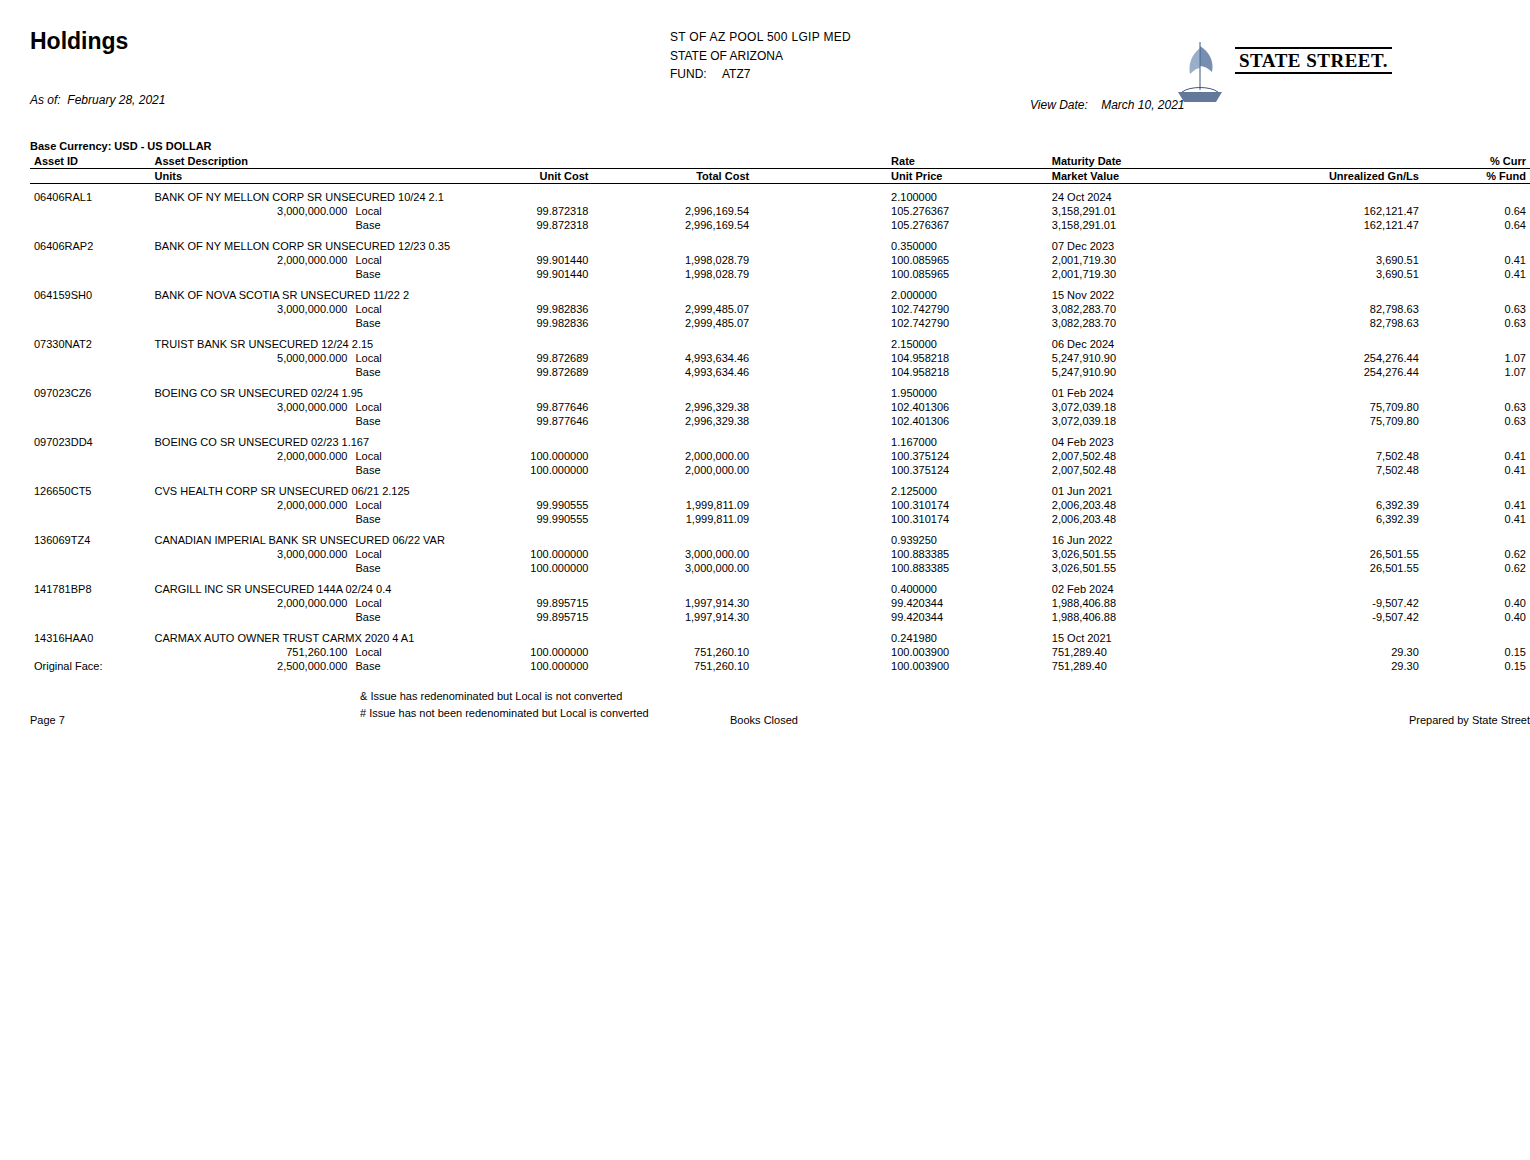Holdings
As of: February 28, 2021
ST OF AZ POOL 500 LGIP MED
STATE OF ARIZONA
FUND: ATZ7
STATE STREET.
View Date: March 10, 2021
Base Currency: USD - US DOLLAR
| Asset ID | Asset Description | | | | | Rate | Maturity Date | | % Curr |
| --- | --- | --- | --- | --- | --- | --- | --- | --- | --- |
| | Units | | Unit Cost | Total Cost | | Unit Price | Market Value | Unrealized Gn/Ls | % Fund |
| 06406RAL1 | BANK OF NY MELLON CORP SR UNSECURED 10/24 2.1 | 2.100000 | 24 Oct 2024 | | |
| | 3,000,000.000 | Local | 99.872318 | 2,996,169.54 | | 105.276367 | 3,158,291.01 | 162,121.47 | 0.64 |
| | | Base | 99.872318 | 2,996,169.54 | | 105.276367 | 3,158,291.01 | 162,121.47 | 0.64 |
| 06406RAP2 | BANK OF NY MELLON CORP SR UNSECURED 12/23 0.35 | 0.350000 | 07 Dec 2023 | | |
| | 2,000,000.000 | Local | 99.901440 | 1,998,028.79 | | 100.085965 | 2,001,719.30 | 3,690.51 | 0.41 |
| | | Base | 99.901440 | 1,998,028.79 | | 100.085965 | 2,001,719.30 | 3,690.51 | 0.41 |
| 064159SH0 | BANK OF NOVA SCOTIA SR UNSECURED 11/22 2 | 2.000000 | 15 Nov 2022 | | |
| | 3,000,000.000 | Local | 99.982836 | 2,999,485.07 | | 102.742790 | 3,082,283.70 | 82,798.63 | 0.63 |
| | | Base | 99.982836 | 2,999,485.07 | | 102.742790 | 3,082,283.70 | 82,798.63 | 0.63 |
| 07330NAT2 | TRUIST BANK SR UNSECURED 12/24 2.15 | 2.150000 | 06 Dec 2024 | | |
| | 5,000,000.000 | Local | 99.872689 | 4,993,634.46 | | 104.958218 | 5,247,910.90 | 254,276.44 | 1.07 |
| | | Base | 99.872689 | 4,993,634.46 | | 104.958218 | 5,247,910.90 | 254,276.44 | 1.07 |
| 097023CZ6 | BOEING CO SR UNSECURED 02/24 1.95 | 1.950000 | 01 Feb 2024 | | |
| | 3,000,000.000 | Local | 99.877646 | 2,996,329.38 | | 102.401306 | 3,072,039.18 | 75,709.80 | 0.63 |
| | | Base | 99.877646 | 2,996,329.38 | | 102.401306 | 3,072,039.18 | 75,709.80 | 0.63 |
| 097023DD4 | BOEING CO SR UNSECURED 02/23 1.167 | 1.167000 | 04 Feb 2023 | | |
| | 2,000,000.000 | Local | 100.000000 | 2,000,000.00 | | 100.375124 | 2,007,502.48 | 7,502.48 | 0.41 |
| | | Base | 100.000000 | 2,000,000.00 | | 100.375124 | 2,007,502.48 | 7,502.48 | 0.41 |
| 126650CT5 | CVS HEALTH CORP SR UNSECURED 06/21 2.125 | 2.125000 | 01 Jun 2021 | | |
| | 2,000,000.000 | Local | 99.990555 | 1,999,811.09 | | 100.310174 | 2,006,203.48 | 6,392.39 | 0.41 |
| | | Base | 99.990555 | 1,999,811.09 | | 100.310174 | 2,006,203.48 | 6,392.39 | 0.41 |
| 136069TZ4 | CANADIAN IMPERIAL BANK SR UNSECURED 06/22 VAR | 0.939250 | 16 Jun 2022 | | |
| | 3,000,000.000 | Local | 100.000000 | 3,000,000.00 | | 100.883385 | 3,026,501.55 | 26,501.55 | 0.62 |
| | | Base | 100.000000 | 3,000,000.00 | | 100.883385 | 3,026,501.55 | 26,501.55 | 0.62 |
| 141781BP8 | CARGILL INC SR UNSECURED 144A 02/24 0.4 | 0.400000 | 02 Feb 2024 | | |
| | 2,000,000.000 | Local | 99.895715 | 1,997,914.30 | | 99.420344 | 1,988,406.88 | -9,507.42 | 0.40 |
| | | Base | 99.895715 | 1,997,914.30 | | 99.420344 | 1,988,406.88 | -9,507.42 | 0.40 |
| 14316HAA0 | CARMAX AUTO OWNER TRUST CARMX 2020 4 A1 | 0.241980 | 15 Oct 2021 | | |
| | 751,260.100 | Local | 100.000000 | 751,260.10 | | 100.003900 | 751,289.40 | 29.30 | 0.15 |
| Original Face: | 2,500,000.000 | Base | 100.000000 | 751,260.10 | | 100.003900 | 751,289.40 | 29.30 | 0.15 |
& Issue has redenominated but Local is not converted
# Issue has not been redenominated but Local is converted
Page 7
Books Closed
Prepared by State Street